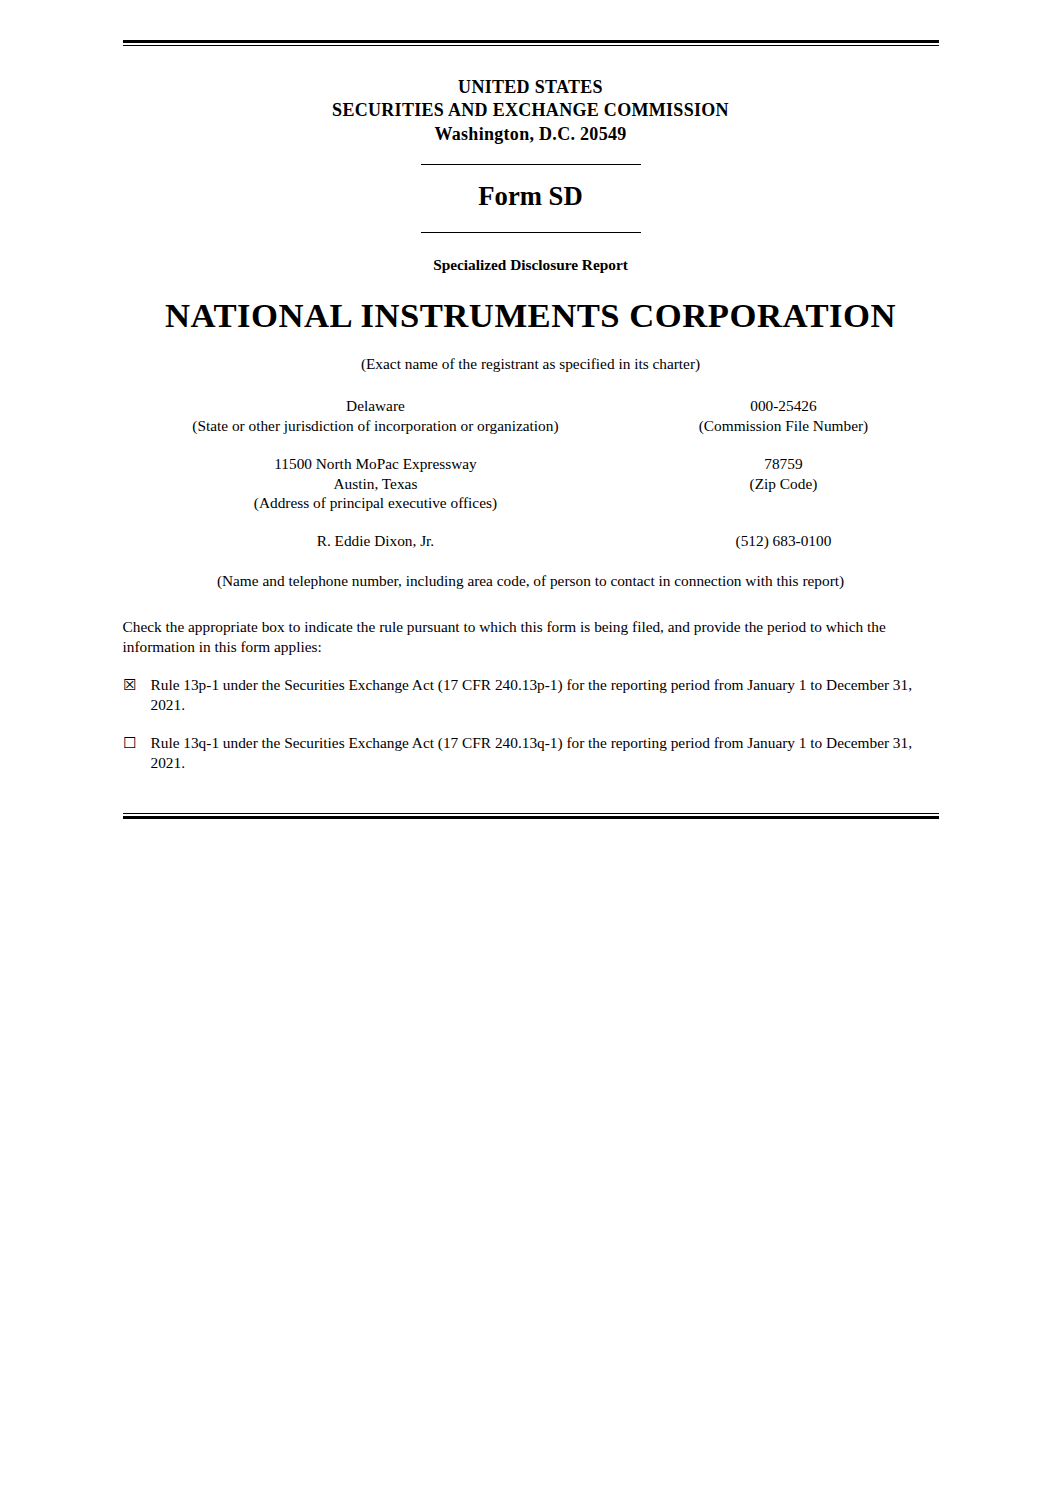UNITED STATES
SECURITIES AND EXCHANGE COMMISSION
Washington, D.C. 20549
Form SD
Specialized Disclosure Report
NATIONAL INSTRUMENTS CORPORATION
(Exact name of the registrant as specified in its charter)
| Delaware | 000-25426 |
| (State or other jurisdiction of incorporation or organization) | (Commission File Number) |
| 11500 North MoPac Expressway | 78759 |
| Austin, Texas | (Zip Code) |
| (Address of principal executive offices) | |
| R. Eddie Dixon, Jr. | (512) 683-0100 |
(Name and telephone number, including area code, of person to contact in connection with this report)
Check the appropriate box to indicate the rule pursuant to which this form is being filed, and provide the period to which the information in this form applies:
☒
Rule 13p-1 under the Securities Exchange Act (17 CFR 240.13p-1) for the reporting period from January 1 to December 31, 2021.
☐
Rule 13q-1 under the Securities Exchange Act (17 CFR 240.13q-1) for the reporting period from January 1 to December 31, 2021.